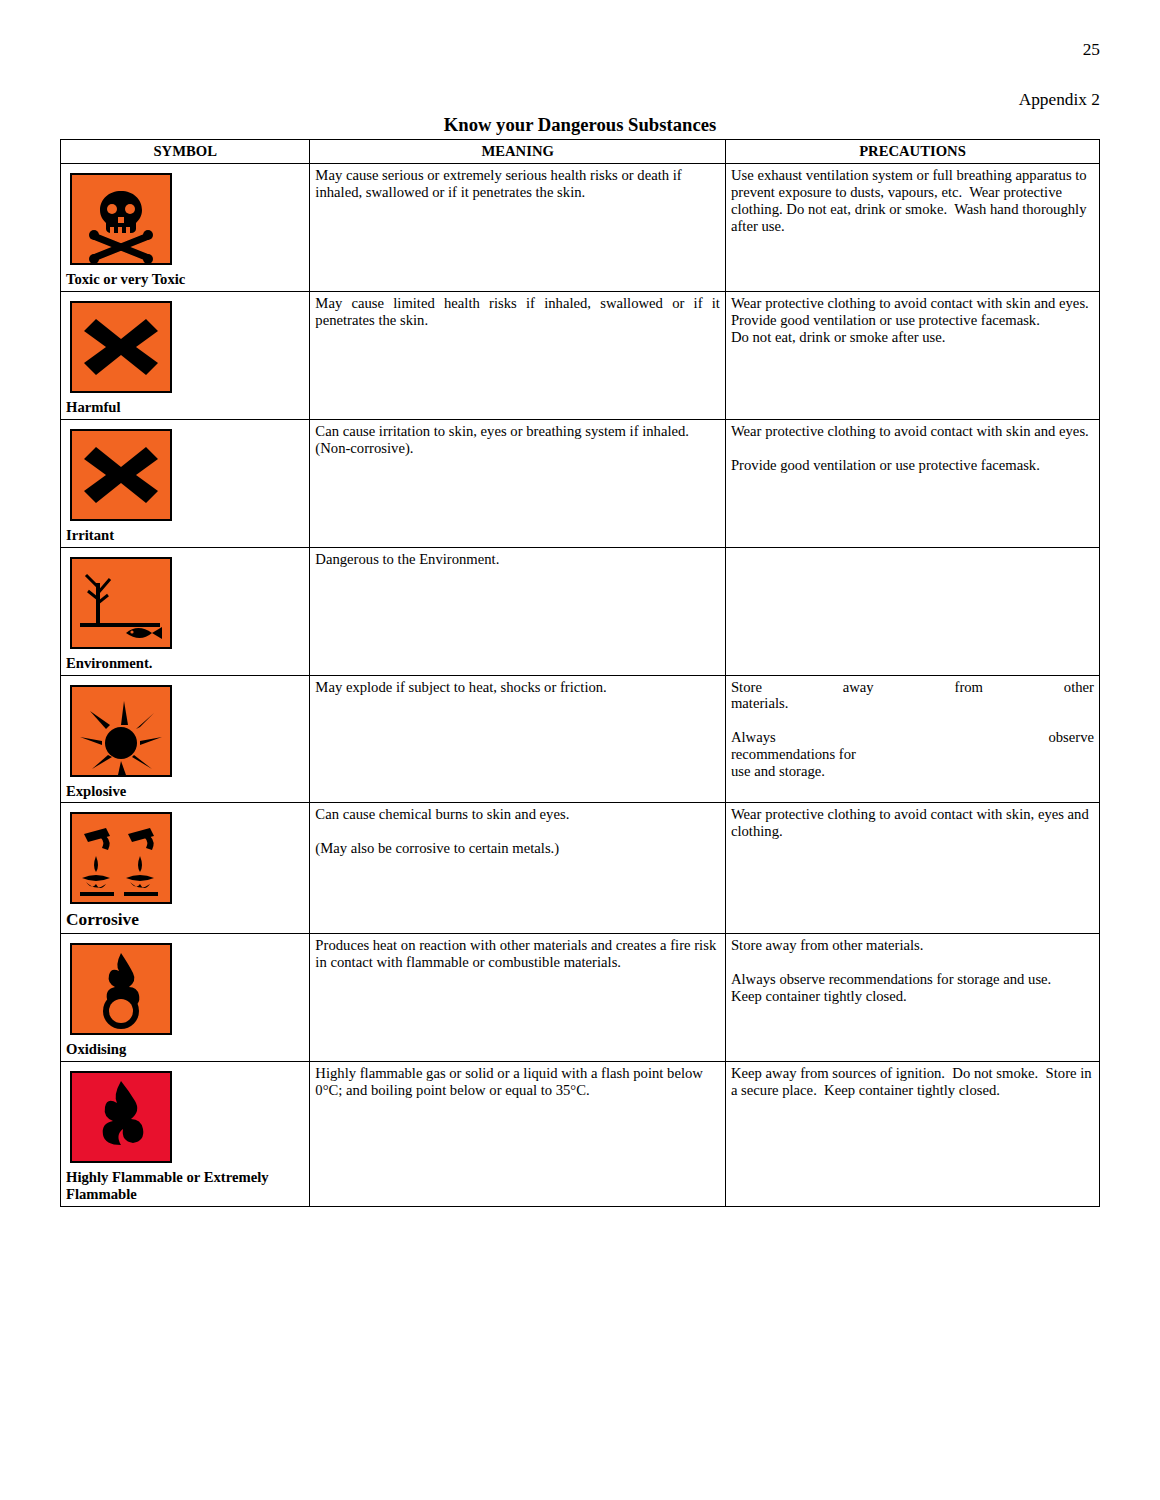25
Appendix 2
Know your Dangerous Substances
| SYMBOL | MEANING | PRECAUTIONS |
| --- | --- | --- |
| Toxic or very Toxic | May cause serious or extremely serious health risks or death if inhaled, swallowed or if it penetrates the skin. | Use exhaust ventilation system or full breathing apparatus to prevent exposure to dusts, vapours, etc. Wear protective clothing. Do not eat, drink or smoke. Wash hand thoroughly after use. |
| Harmful | May cause limited health risks if inhaled, swallowed or if it penetrates the skin. | Wear protective clothing to avoid contact with skin and eyes. Provide good ventilation or use protective facemask. Do not eat, drink or smoke after use. |
| Irritant | Can cause irritation to skin, eyes or breathing system if inhaled. (Non-corrosive). | Wear protective clothing to avoid contact with skin and eyes. Provide good ventilation or use protective facemask. |
| Environment. | Dangerous to the Environment. | |
| Explosive | May explode if subject to heat, shocks or friction. | Store away from other materials. Always observe recommendations for use and storage. |
| Corrosive | Can cause chemical burns to skin and eyes. (May also be corrosive to certain metals.) | Wear protective clothing to avoid contact with skin, eyes and clothing. |
| Oxidising | Produces heat on reaction with other materials and creates a fire risk in contact with flammable or combustible materials. | Store away from other materials. Always observe recommendations for storage and use. Keep container tightly closed. |
| Highly Flammable or Extremely Flammable | Highly flammable gas or solid or a liquid with a flash point below 0°C; and boiling point below or equal to 35°C. | Keep away from sources of ignition. Do not smoke. Store in a secure place. Keep container tightly closed. |